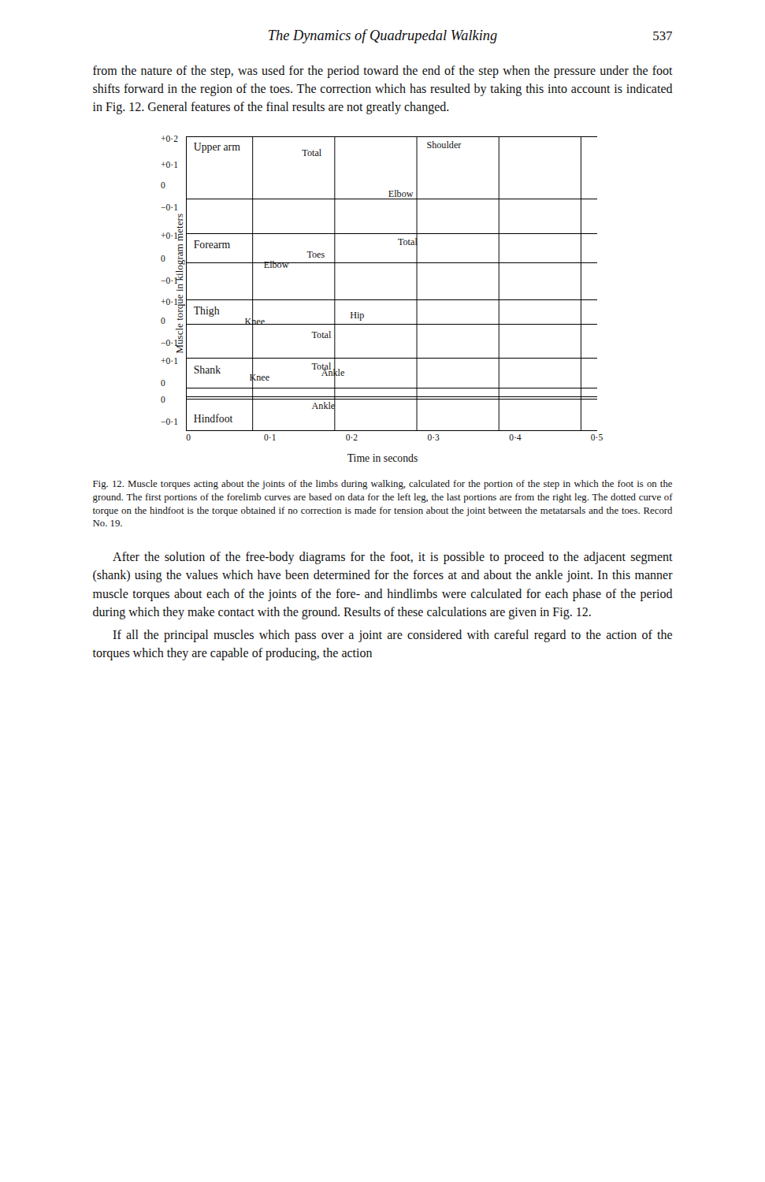The Dynamics of Quadrupedal Walking
537
from the nature of the step, was used for the period toward the end of the step when the pressure under the foot shifts forward in the region of the toes. The correction which has resulted by taking this into account is indicated in Fig. 12. General features of the final results are not greatly changed.
Muscle torque in kilogram meters
+0·2 +0·1 0 −0·1 Upper arm Total Shoulder Elbow
+0·1 0 −0·1 Forearm Toes Elbow Total
+0·1 0 −0·1 Thigh Knee Hip Total
+0·1 0 Shank Total Ankle Knee
0 −0·1 Hindfoot Ankle
0 0·1 0·2 0·3 0·4 0·5
Time in seconds
Fig. 12. Muscle torques acting about the joints of the limbs during walking, calculated for the portion of the step in which the foot is on the ground. The first portions of the forelimb curves are based on data for the left leg, the last portions are from the right leg. The dotted curve of torque on the hindfoot is the torque obtained if no correction is made for tension about the joint between the metatarsals and the toes. Record No. 19.
After the solution of the free-body diagrams for the foot, it is possible to proceed to the adjacent segment (shank) using the values which have been determined for the forces at and about the ankle joint. In this manner muscle torques about each of the joints of the fore- and hindlimbs were calculated for each phase of the period during which they make contact with the ground. Results of these calculations are given in Fig. 12.
If all the principal muscles which pass over a joint are considered with careful regard to the action of the torques which they are capable of producing, the action